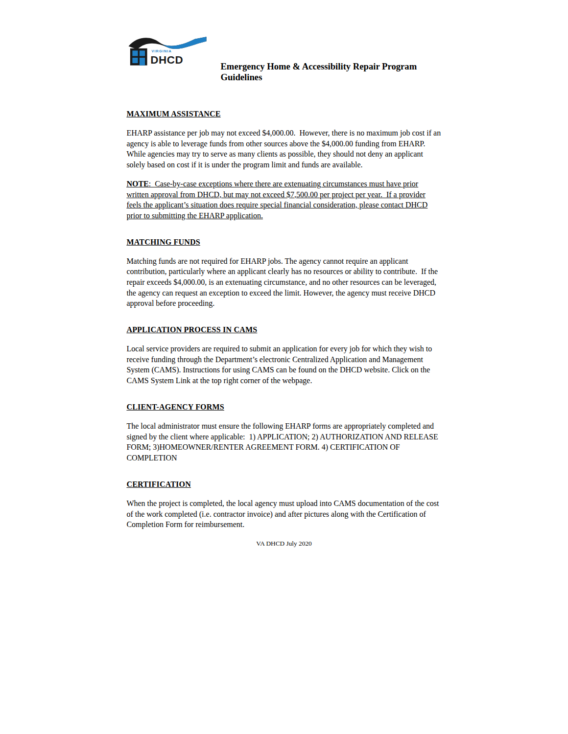Virginia DHCD VIRGINIA DHCD
Emergency Home & Accessibility Repair Program Guidelines
MAXIMUM ASSISTANCE
EHARP assistance per job may not exceed $4,000.00. However, there is no maximum job cost if an agency is able to leverage funds from other sources above the $4,000.00 funding from EHARP. While agencies may try to serve as many clients as possible, they should not deny an applicant solely based on cost if it is under the program limit and funds are available.
NOTE: Case-by-case exceptions where there are extenuating circumstances must have prior written approval from DHCD, but may not exceed $7,500.00 per project per year. If a provider feels the applicant’s situation does require special financial consideration, please contact DHCD prior to submitting the EHARP application.
MATCHING FUNDS
Matching funds are not required for EHARP jobs. The agency cannot require an applicant contribution, particularly where an applicant clearly has no resources or ability to contribute. If the repair exceeds $4,000.00, is an extenuating circumstance, and no other resources can be leveraged, the agency can request an exception to exceed the limit. However, the agency must receive DHCD approval before proceeding.
APPLICATION PROCESS IN CAMS
Local service providers are required to submit an application for every job for which they wish to receive funding through the Department’s electronic Centralized Application and Management System (CAMS). Instructions for using CAMS can be found on the DHCD website. Click on the CAMS System Link at the top right corner of the webpage.
CLIENT-AGENCY FORMS
The local administrator must ensure the following EHARP forms are appropriately completed and signed by the client where applicable: 1) APPLICATION; 2) AUTHORIZATION AND RELEASE FORM; 3)HOMEOWNER/RENTER AGREEMENT FORM. 4) CERTIFICATION OF COMPLETION
CERTIFICATION
When the project is completed, the local agency must upload into CAMS documentation of the cost of the work completed (i.e. contractor invoice) and after pictures along with the Certification of Completion Form for reimbursement.
VA DHCD July 2020